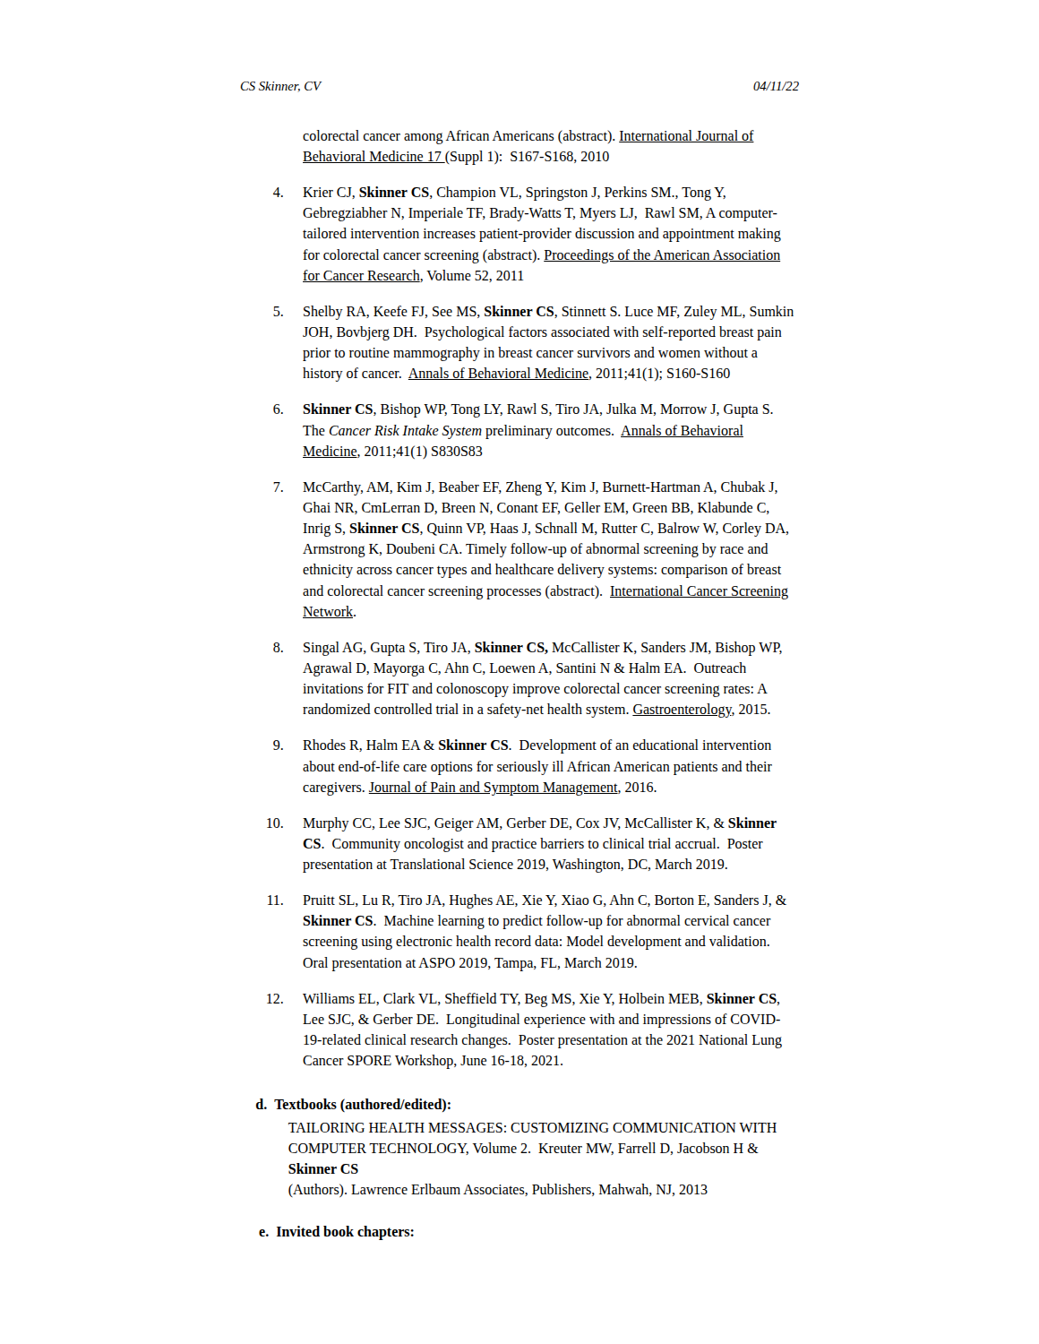CS Skinner, CV 04/11/22
colorectal cancer among African Americans (abstract). International Journal of Behavioral Medicine 17 (Suppl 1): S167-S168, 2010
Krier CJ, Skinner CS, Champion VL, Springston J, Perkins SM., Tong Y, Gebregziabher N, Imperiale TF, Brady-Watts T, Myers LJ, Rawl SM, A computer-tailored intervention increases patient-provider discussion and appointment making for colorectal cancer screening (abstract). Proceedings of the American Association for Cancer Research, Volume 52, 2011
Shelby RA, Keefe FJ, See MS, Skinner CS, Stinnett S. Luce MF, Zuley ML, Sumkin JOH, Bovbjerg DH. Psychological factors associated with self-reported breast pain prior to routine mammography in breast cancer survivors and women without a history of cancer. Annals of Behavioral Medicine, 2011;41(1); S160-S160
Skinner CS, Bishop WP, Tong LY, Rawl S, Tiro JA, Julka M, Morrow J, Gupta S. The Cancer Risk Intake System preliminary outcomes. Annals of Behavioral Medicine, 2011;41(1) S830S83
McCarthy, AM, Kim J, Beaber EF, Zheng Y, Kim J, Burnett-Hartman A, Chubak J, Ghai NR, CmLerran D, Breen N, Conant EF, Geller EM, Green BB, Klabunde C, Inrig S, Skinner CS, Quinn VP, Haas J, Schnall M, Rutter C, Balrow W, Corley DA, Armstrong K, Doubeni CA. Timely follow-up of abnormal screening by race and ethnicity across cancer types and healthcare delivery systems: comparison of breast and colorectal cancer screening processes (abstract). International Cancer Screening Network.
Singal AG, Gupta S, Tiro JA, Skinner CS, McCallister K, Sanders JM, Bishop WP, Agrawal D, Mayorga C, Ahn C, Loewen A, Santini N & Halm EA. Outreach invitations for FIT and colonoscopy improve colorectal cancer screening rates: A randomized controlled trial in a safety-net health system. Gastroenterology, 2015.
Rhodes R, Halm EA & Skinner CS. Development of an educational intervention about end-of-life care options for seriously ill African American patients and their caregivers. Journal of Pain and Symptom Management, 2016.
Murphy CC, Lee SJC, Geiger AM, Gerber DE, Cox JV, McCallister K, & Skinner CS. Community oncologist and practice barriers to clinical trial accrual. Poster presentation at Translational Science 2019, Washington, DC, March 2019.
Pruitt SL, Lu R, Tiro JA, Hughes AE, Xie Y, Xiao G, Ahn C, Borton E, Sanders J, & Skinner CS. Machine learning to predict follow-up for abnormal cervical cancer screening using electronic health record data: Model development and validation. Oral presentation at ASPO 2019, Tampa, FL, March 2019.
Williams EL, Clark VL, Sheffield TY, Beg MS, Xie Y, Holbein MEB, Skinner CS, Lee SJC, & Gerber DE. Longitudinal experience with and impressions of COVID-19-related clinical research changes. Poster presentation at the 2021 National Lung Cancer SPORE Workshop, June 16-18, 2021.
d. Textbooks (authored/edited):
TAILORING HEALTH MESSAGES: CUSTOMIZING COMMUNICATION WITH
COMPUTER TECHNOLOGY, Volume 2. Kreuter MW, Farrell D, Jacobson H & Skinner CS
(Authors). Lawrence Erlbaum Associates, Publishers, Mahwah, NJ, 2013
e. Invited book chapters: